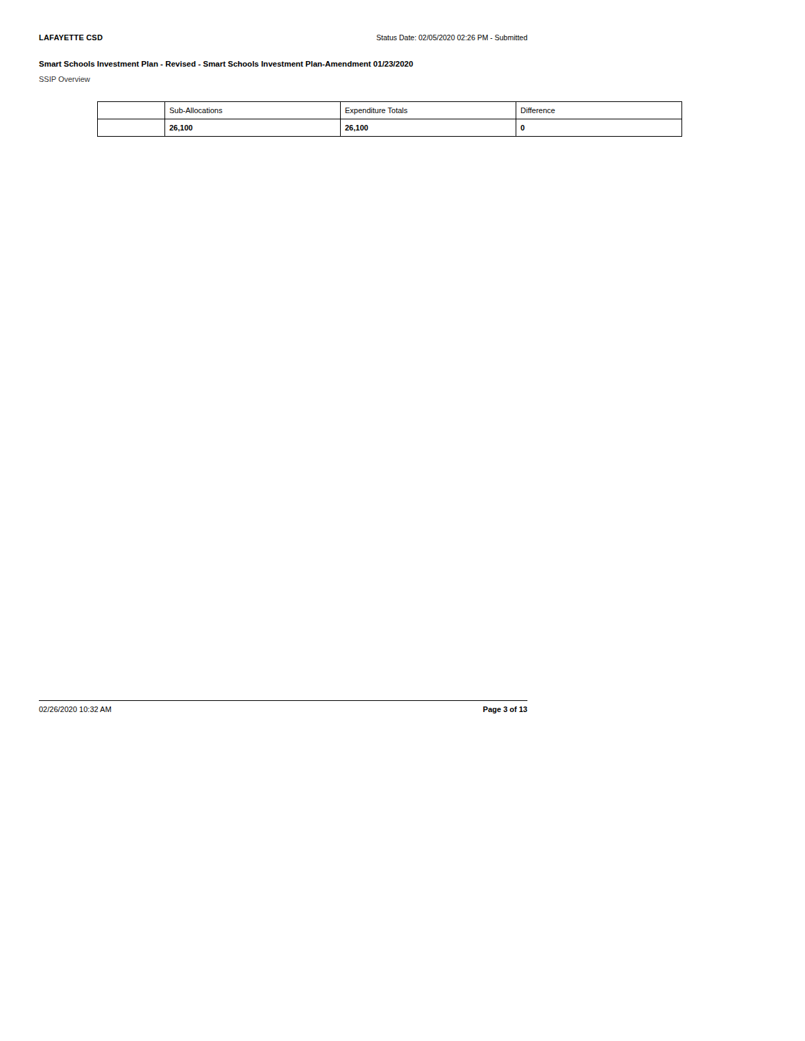LAFAYETTE CSD
Status Date: 02/05/2020 02:26 PM - Submitted
Smart Schools Investment Plan - Revised - Smart Schools Investment Plan-Amendment 01/23/2020
SSIP Overview
| | Sub-Allocations | Expenditure Totals | Difference |
| | 26,100 | 26,100 | 0 |
02/26/2020 10:32 AM
Page 3 of 13